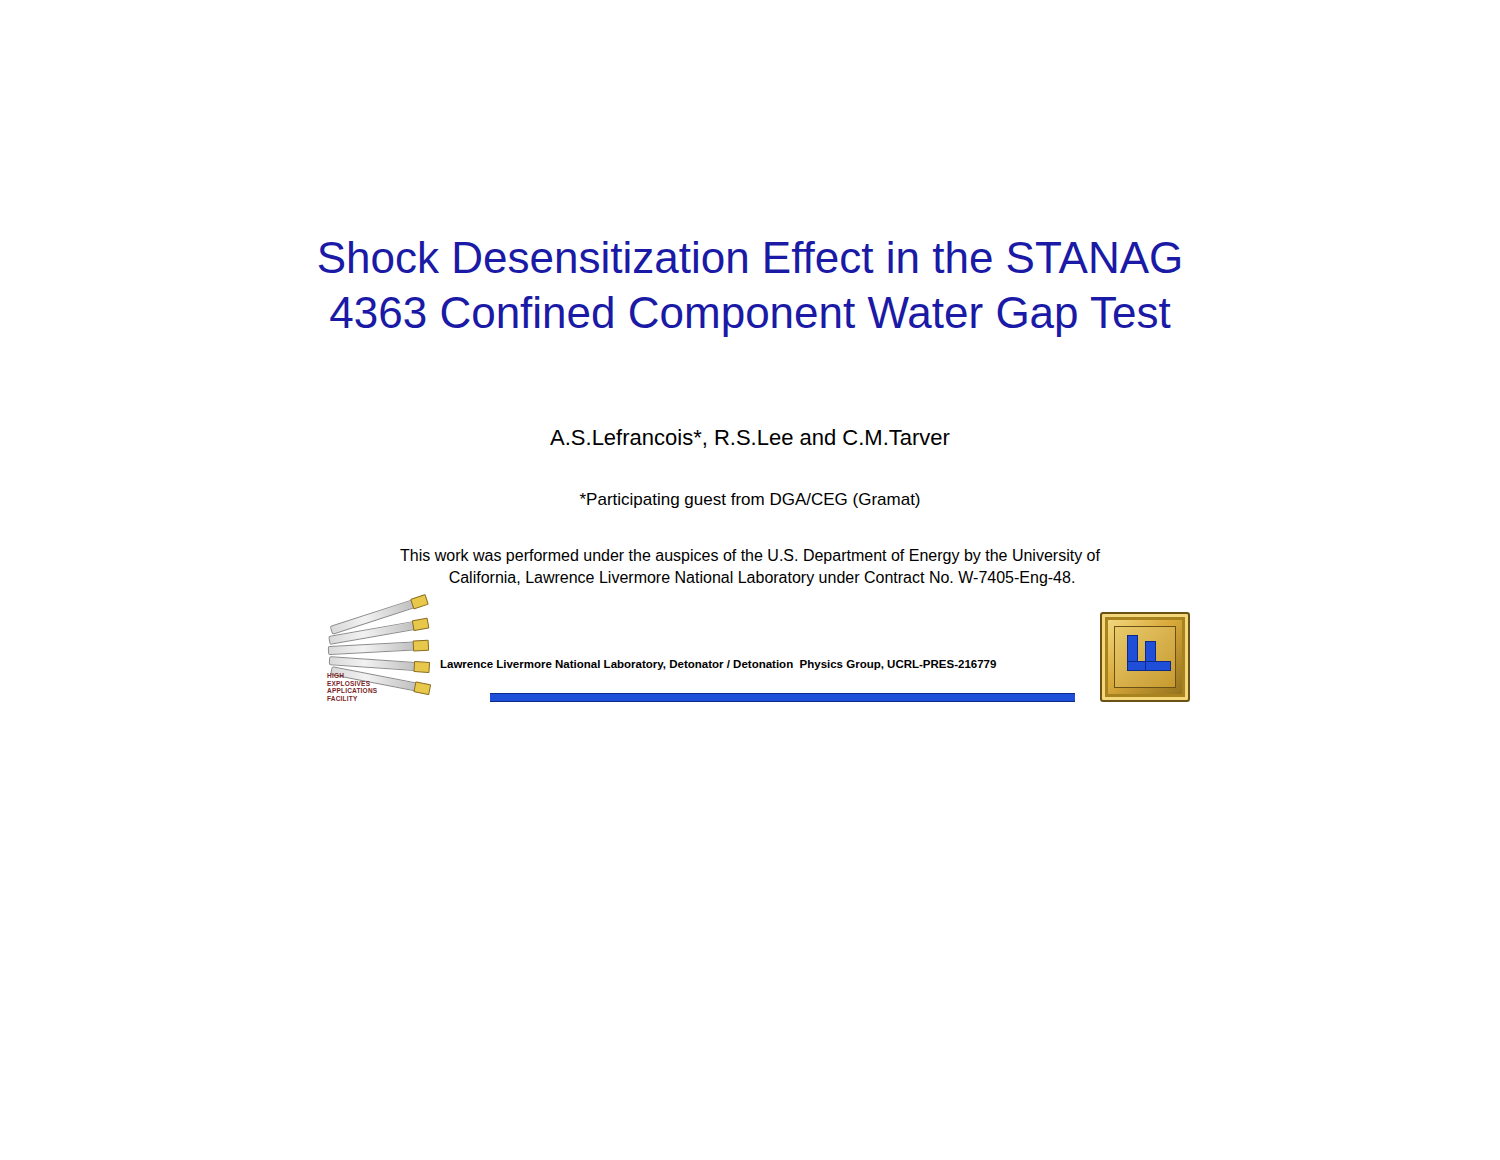Shock Desensitization Effect in the STANAG 4363 Confined Component Water Gap Test
A.S.Lefrancois*, R.S.Lee and C.M.Tarver
*Participating guest from DGA/CEG (Gramat)
This work was performed under the auspices of the U.S. Department of Energy by the University of California, Lawrence Livermore National Laboratory under Contract No. W-7405-Eng-48.
High
Explosives
Applications
Facility
Lawrence Livermore National Laboratory, Detonator / Detonation Physics Group, UCRL-PRES-216779